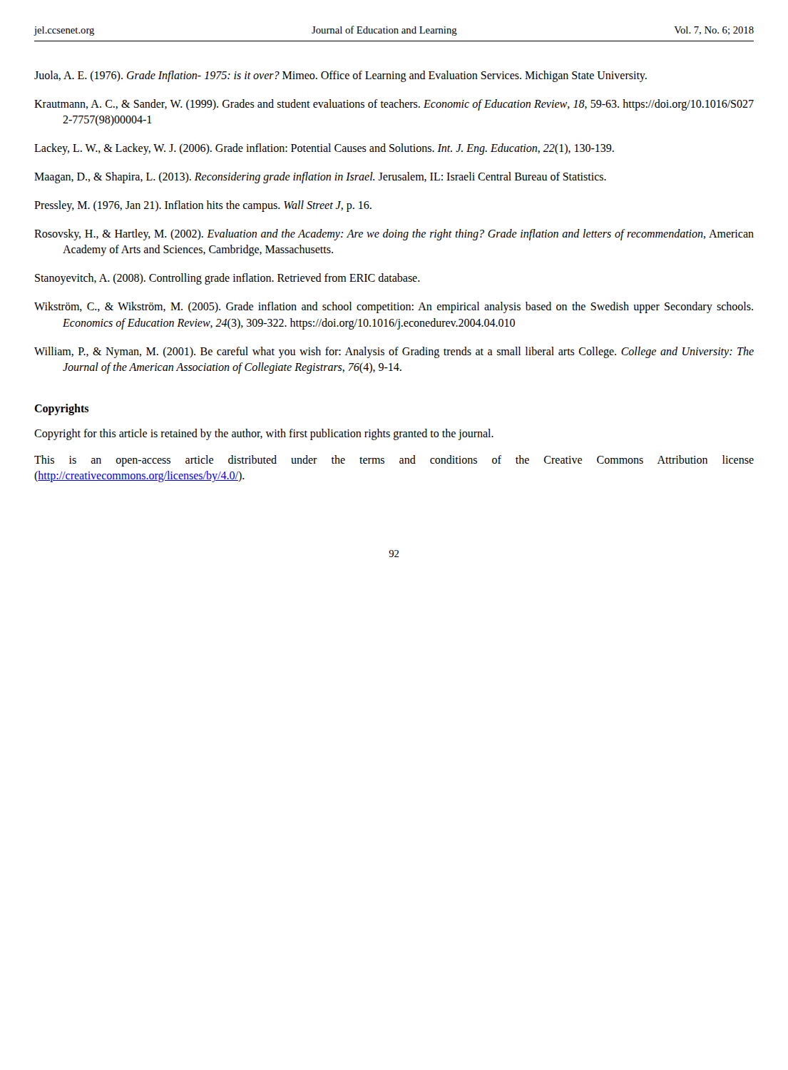jel.ccsenet.org Journal of Education and Learning Vol. 7, No. 6; 2018
Juola, A. E. (1976). Grade Inflation- 1975: is it over? Mimeo. Office of Learning and Evaluation Services. Michigan State University.
Krautmann, A. C., & Sander, W. (1999). Grades and student evaluations of teachers. Economic of Education Review, 18, 59-63. https://doi.org/10.1016/S0272-7757(98)00004-1
Lackey, L. W., & Lackey, W. J. (2006). Grade inflation: Potential Causes and Solutions. Int. J. Eng. Education, 22(1), 130-139.
Maagan, D., & Shapira, L. (2013). Reconsidering grade inflation in Israel. Jerusalem, IL: Israeli Central Bureau of Statistics.
Pressley, M. (1976, Jan 21). Inflation hits the campus. Wall Street J, p. 16.
Rosovsky, H., & Hartley, M. (2002). Evaluation and the Academy: Are we doing the right thing? Grade inflation and letters of recommendation, American Academy of Arts and Sciences, Cambridge, Massachusetts.
Stanoyevitch, A. (2008). Controlling grade inflation. Retrieved from ERIC database.
Wikström, C., & Wikström, M. (2005). Grade inflation and school competition: An empirical analysis based on the Swedish upper Secondary schools. Economics of Education Review, 24(3), 309-322. https://doi.org/10.1016/j.econedurev.2004.04.010
William, P., & Nyman, M. (2001). Be careful what you wish for: Analysis of Grading trends at a small liberal arts College. College and University: The Journal of the American Association of Collegiate Registrars, 76(4), 9-14.
Copyrights
Copyright for this article is retained by the author, with first publication rights granted to the journal.
This is an open-access article distributed under the terms and conditions of the Creative Commons Attribution license (http://creativecommons.org/licenses/by/4.0/).
92